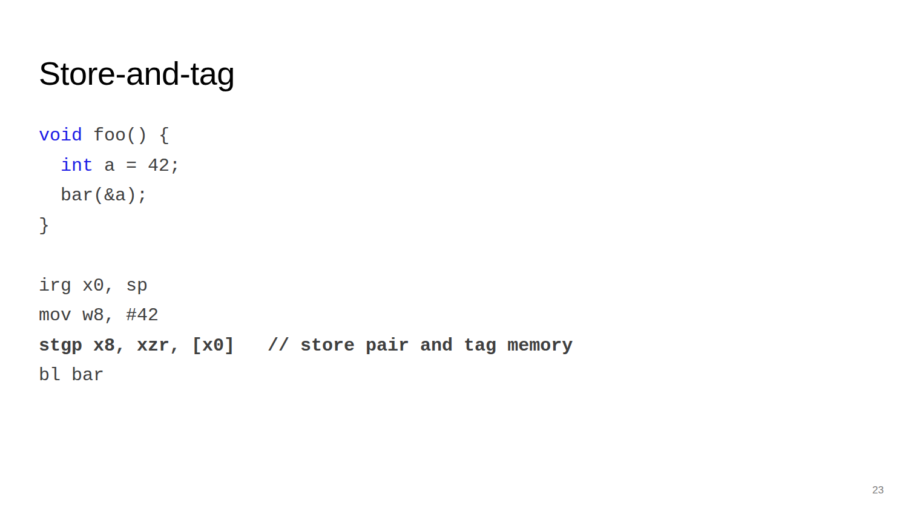Store-and-tag
void foo() {
  int a = 42;
  bar(&a);
}
irg x0, sp
mov w8, #42
stgp x8, xzr, [x0]   // store pair and tag memory
bl bar
23